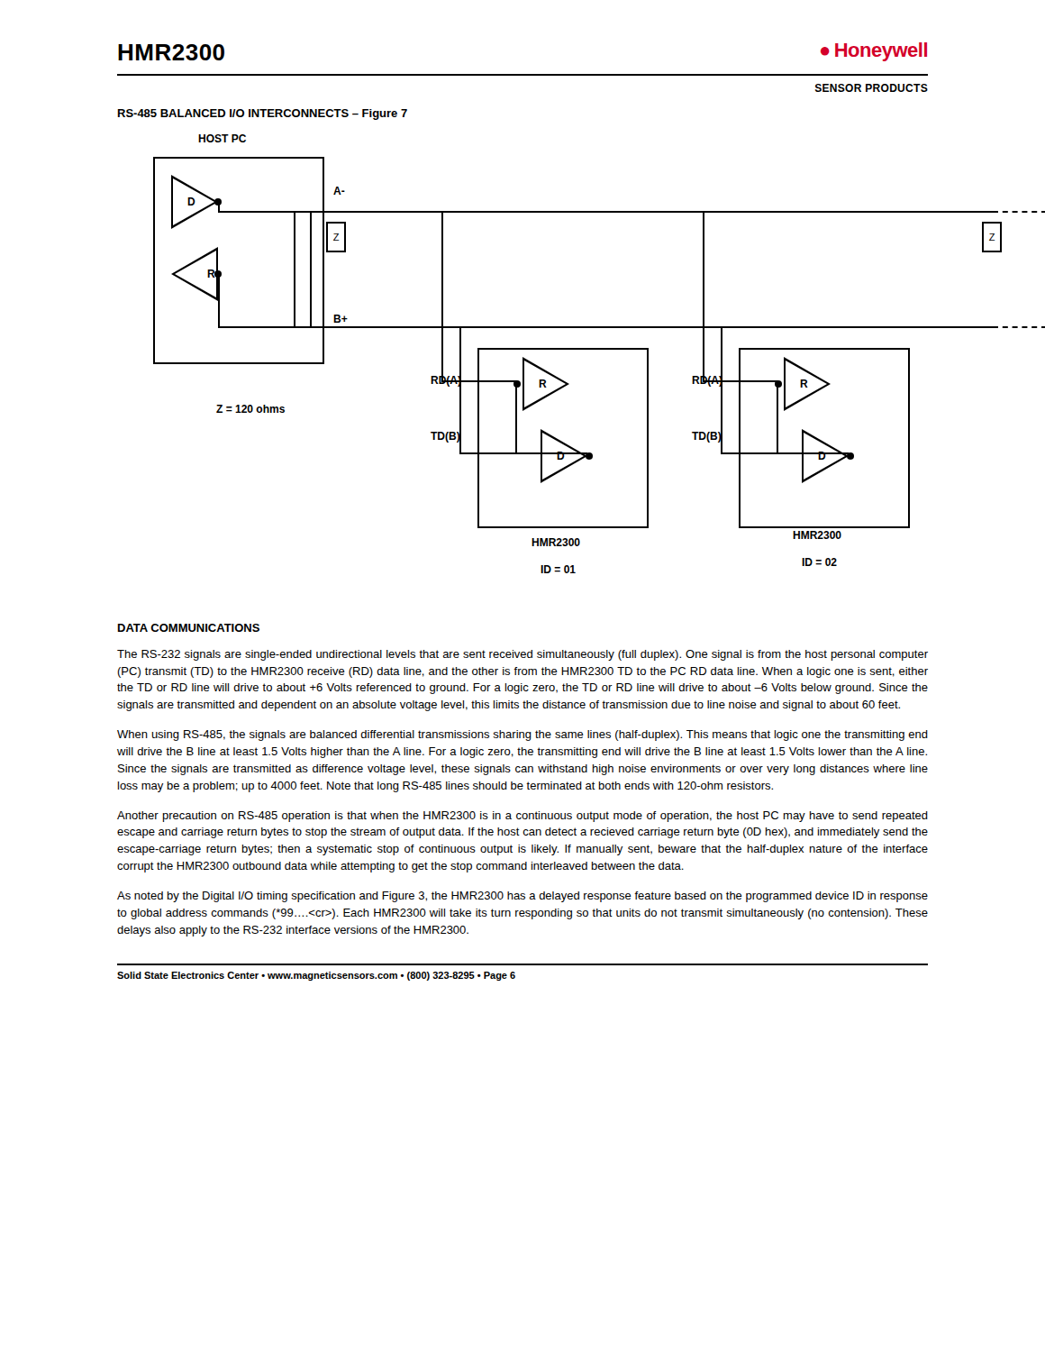HMR2300
●Honeywell
SENSOR PRODUCTS
RS-485 BALANCED I/O INTERCONNECTS – Figure 7
HOST PC
D
R
A-
B+
Z
Z
Z = 120 ohms
R
D
RD(A)
TD(B)
HMR2300
ID = 01
R
D
RD(A)
TD(B)
HMR2300
ID = 02
DATA COMMUNICATIONS
The RS-232 signals are single-ended undirectional levels that are sent received simultaneously (full duplex). One signal is from the host personal computer (PC) transmit (TD) to the HMR2300 receive (RD) data line, and the other is from the HMR2300 TD to the PC RD data line. When a logic one is sent, either the TD or RD line will drive to about +6 Volts referenced to ground. For a logic zero, the TD or RD line will drive to about –6 Volts below ground. Since the signals are transmitted and dependent on an absolute voltage level, this limits the distance of transmission due to line noise and signal to about 60 feet.
When using RS-485, the signals are balanced differential transmissions sharing the same lines (half-duplex). This means that logic one the transmitting end will drive the B line at least 1.5 Volts higher than the A line. For a logic zero, the transmitting end will drive the B line at least 1.5 Volts lower than the A line. Since the signals are transmitted as difference voltage level, these signals can withstand high noise environments or over very long distances where line loss may be a problem; up to 4000 feet. Note that long RS-485 lines should be terminated at both ends with 120-ohm resistors.
Another precaution on RS-485 operation is that when the HMR2300 is in a continuous output mode of operation, the host PC may have to send repeated escape and carriage return bytes to stop the stream of output data. If the host can detect a recieved carriage return byte (0D hex), and immediately send the escape-carriage return bytes; then a systematic stop of continuous output is likely. If manually sent, beware that the half-duplex nature of the interface corrupt the HMR2300 outbound data while attempting to get the stop command interleaved between the data.
As noted by the Digital I/O timing specification and Figure 3, the HMR2300 has a delayed response feature based on the programmed device ID in response to global address commands (*99….<cr>). Each HMR2300 will take its turn responding so that units do not transmit simultaneously (no contension). These delays also apply to the RS-232 interface versions of the HMR2300.
Solid State Electronics Center • www.magneticsensors.com • (800) 323-8295 • Page 6